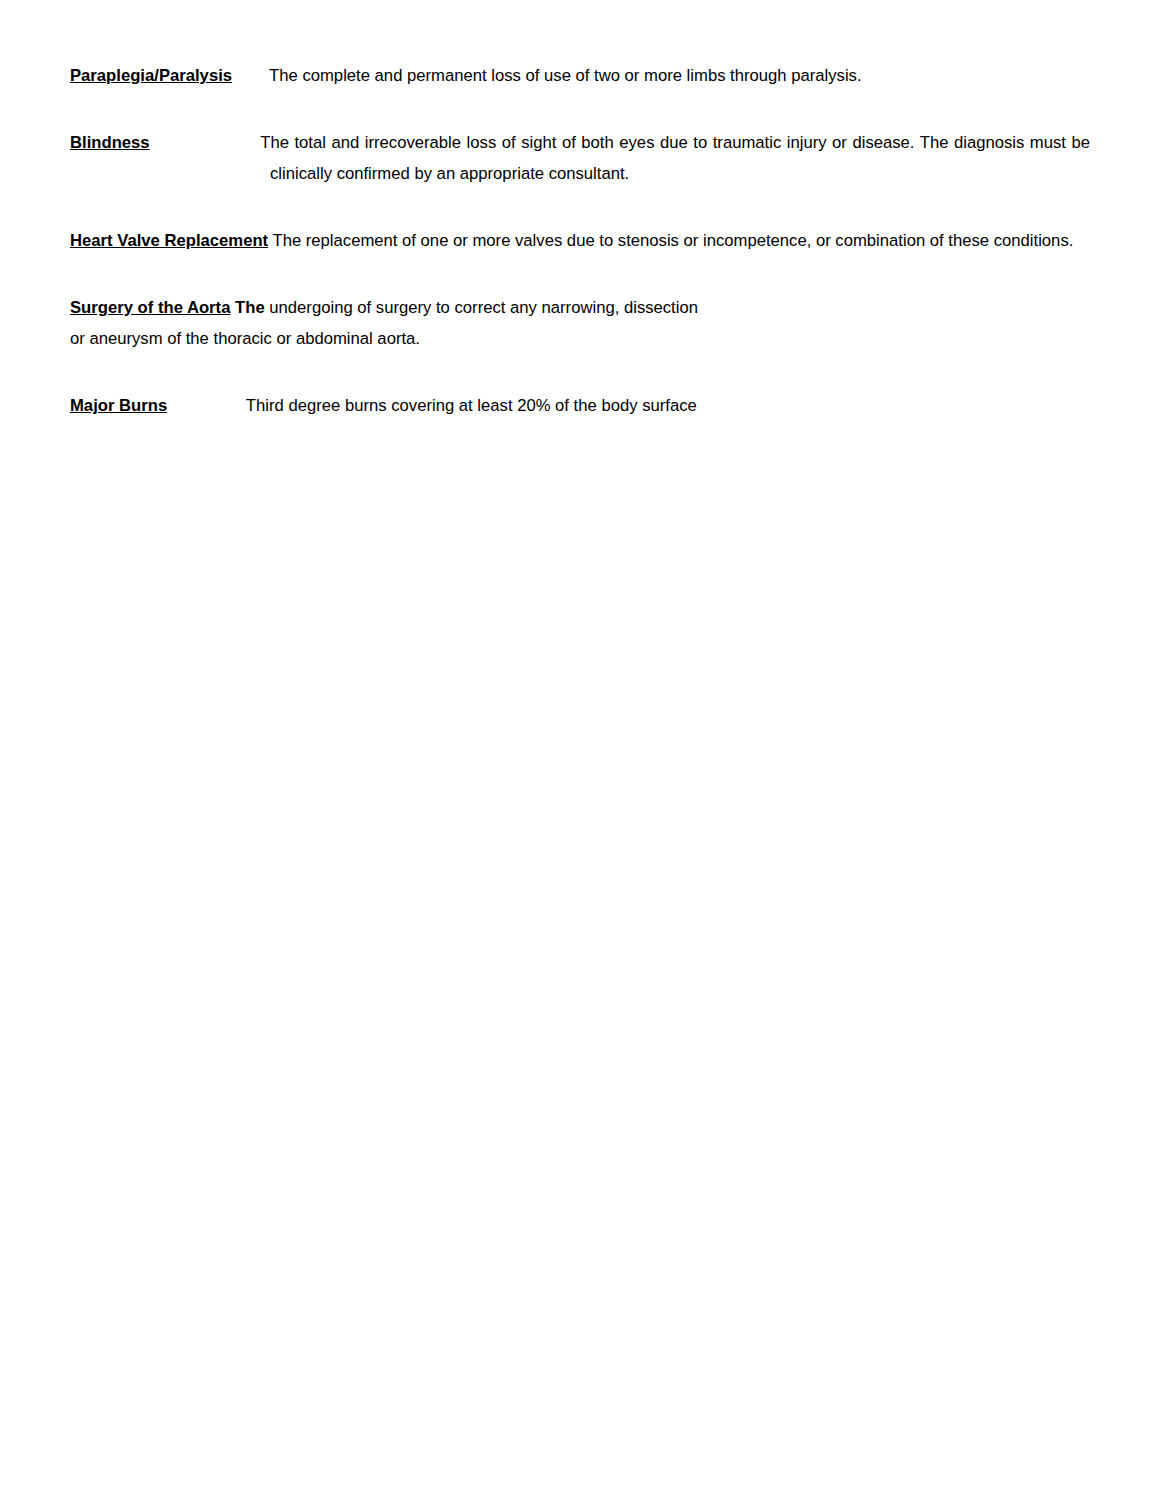Paraplegia/Paralysis The complete and permanent loss of use of two or more limbs through paralysis.
Blindness The total and irrecoverable loss of sight of both eyes due to traumatic injury or disease. The diagnosis must be clinically confirmed by an appropriate consultant.
Heart Valve Replacement The replacement of one or more valves due to stenosis or incompetence, or combination of these conditions.
Surgery of the Aorta The undergoing of surgery to correct any narrowing, dissection
or aneurysm of the thoracic or abdominal aorta.
Major Burns Third degree burns covering at least 20% of the body surface